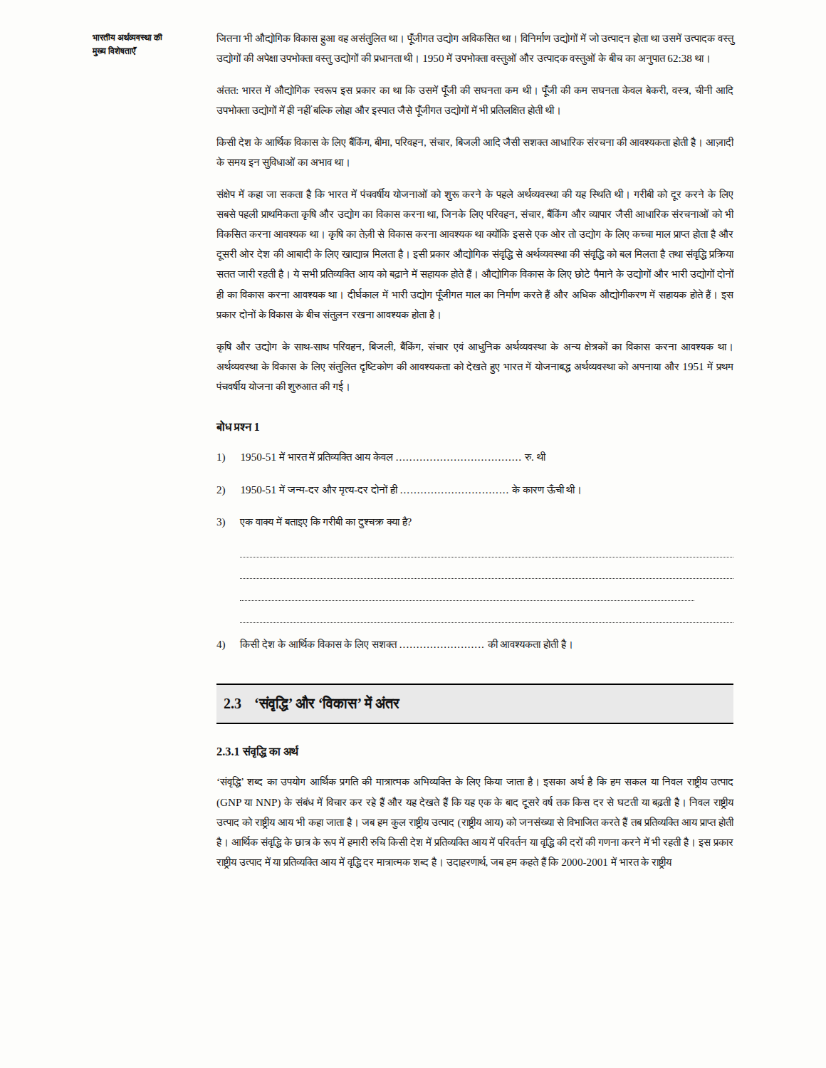भारतीय अर्थव्यवस्था की
मुख्य विशेषताएँ
जितना भी औद्योगिक विकास हुआ वह असंतुलित था। पूँजीगत उद्योग अविकसित था। विनिर्माण उद्योगों में जो उत्पादन होता था उसमें उत्पादक वस्तु उद्योगों की अपेक्षा उपभोक्ता वस्तु उद्योगों की प्रधानता थी। 1950 में उपभोक्ता वस्तुओं और उत्पादक वस्तुओं के बीच का अनुपात 62:38 था।
अंतत: भारत में औद्योगिक स्वरूप इस प्रकार का था कि उसमें पूँजी की सघनता कम थी। पूँजी की कम सघनता केवल बेकरी, वस्त्र, चीनी आदि उपभोक्ता उद्योगों में ही नहीं बल्कि लोहा और इस्पात जैसे पूँजीगत उद्योगों में भी प्रतिलक्षित होती थी।
किसी देश के आर्थिक विकास के लिए बैंकिंग, बीमा, परिवहन, संचार, बिजली आदि जैसी सशक्त आधारिक संरचना की आवश्यकता होती है। आज़ादी के समय इन सुविधाओं का अभाव था।
संक्षेप में कहा जा सकता है कि भारत में पंचवर्षीय योजनाओं को शुरू करने के पहले अर्थव्यवस्था की यह स्थिति थी। गरीबी को दूर करने के लिए सबसे पहली प्राथमिकता कृषि और उद्योग का विकास करना था, जिनके लिए परिवहन, संचार, बैंकिंग और व्यापार जैसी आधारिक संरचनाओं को भी विकसित करना आवश्यक था। कृषि का तेज़ी से विकास करना आवश्यक था क्योंकि इससे एक ओर तो उद्योग के लिए कच्चा माल प्राप्त होता है और दूसरी ओर देश की आबादी के लिए खाद्यान्न मिलता है। इसी प्रकार औद्योगिक संवृद्धि से अर्थव्यवस्था की संवृद्धि को बल मिलता है तथा संवृद्धि प्रक्रिया सतत जारी रहती है। ये सभी प्रतिव्यक्ति आय को बढ़ाने में सहायक होते हैं। औद्योगिक विकास के लिए छोटे पैमाने के उद्योगों और भारी उद्योगों दोनों ही का विकास करना आवश्यक था। दीर्घकाल में भारी उद्योग पूँजीगत माल का निर्माण करते हैं और अधिक औद्योगीकरण में सहायक होते हैं। इस प्रकार दोनों के विकास के बीच संतुलन रखना आवश्यक होता है।
कृषि और उद्योग के साथ-साथ परिवहन, बिजली, बैंकिंग, संचार एवं आधुनिक अर्थव्यवस्था के अन्य क्षेत्रकों का विकास करना आवश्यक था। अर्थव्यवस्था के विकास के लिए संतुलित दृष्टिकोण की आवश्यकता को देखते हुए भारत में योजनाबद्ध अर्थव्यवस्था को अपनाया और 1951 में प्रथम पंचवर्षीय योजना की शुरुआत की गई।
बोध प्रश्न 1
1) 1950-51 में भारत में प्रतिव्यक्ति आय केवल ..................................... रु. थी
2) 1950-51 में जन्म-दर और मृत्य-दर दोनों ही ................................ के कारण ऊँची थी।
3) एक वाक्य में बताइए कि गरीबी का दुश्चक्र क्या है?
4) किसी देश के आर्थिक विकास के लिए सशक्त ......................... की आवश्यकता होती है।
2.3‘संवृद्धि’ और ‘विकास’ में अंतर
2.3.1 संवृद्धि का अर्थ
‘संवृद्धि’ शब्द का उपयोग आर्थिक प्रगति की मात्रात्मक अभिव्यक्ति के लिए किया जाता है। इसका अर्थ है कि हम सकल या निवल राष्ट्रीय उत्पाद (GNP या NNP) के संबंध में विचार कर रहे हैं और यह देखते हैं कि यह एक के बाद दूसरे वर्ष तक किस दर से घटती या बढ़ती है। निवल राष्ट्रीय उत्पाद को राष्ट्रीय आय भी कहा जाता है। जब हम कुल राष्ट्रीय उत्पाद (राष्ट्रीय आय) को जनसंख्या से विभाजित करते हैं तब प्रतिव्यक्ति आय प्राप्त होती है। आर्थिक संवृद्धि के छात्र के रूप में हमारी रुचि किसी देश में प्रतिव्यक्ति आय में परिवर्तन या वृद्धि की दरों की गणना करने में भी रहती है। इस प्रकार राष्ट्रीय उत्पाद में या प्रतिव्यक्ति आय में वृद्धि दर मात्रात्मक शब्द है। उदाहरणार्थ, जब हम कहते हैं कि 2000-2001 में भारत के राष्ट्रीय